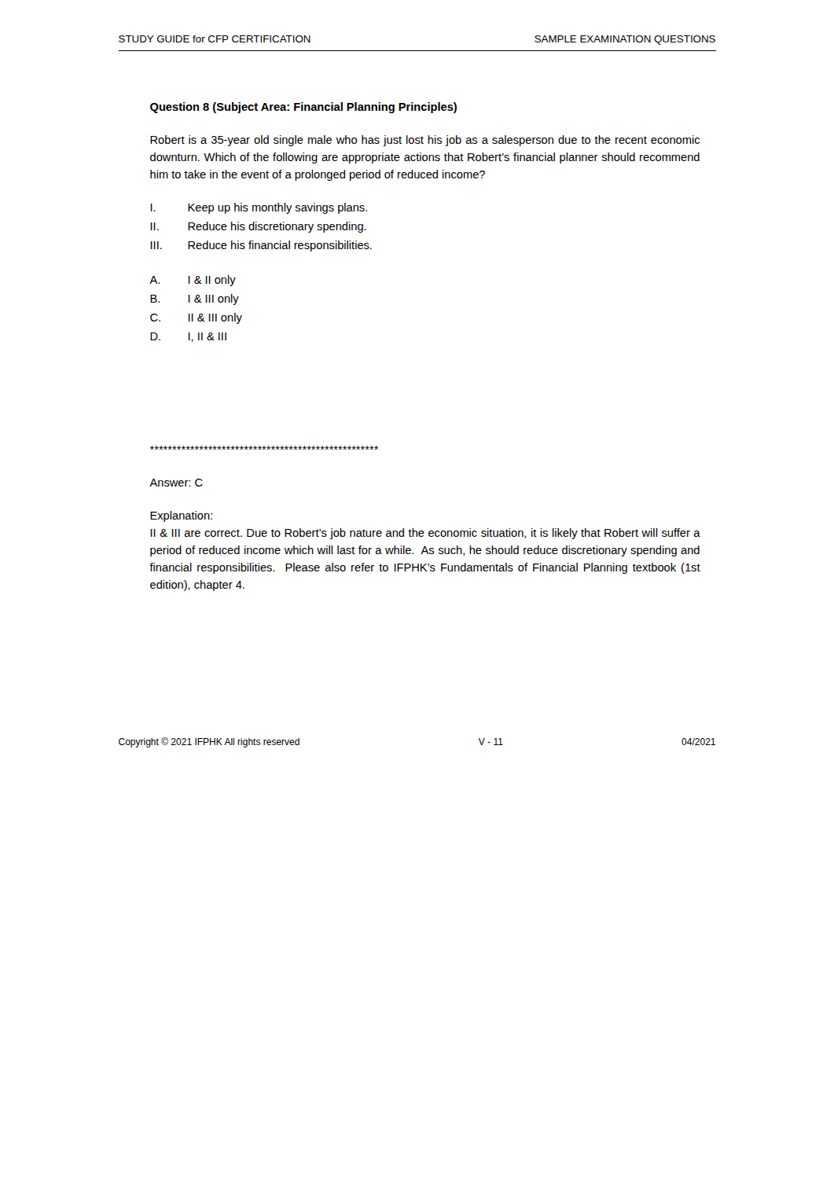STUDY GUIDE for CFP CERTIFICATION
SAMPLE EXAMINATION QUESTIONS
Question 8 (Subject Area: Financial Planning Principles)
Robert is a 35-year old single male who has just lost his job as a salesperson due to the recent economic downturn. Which of the following are appropriate actions that Robert’s financial planner should recommend him to take in the event of a prolonged period of reduced income?
| I. | Keep up his monthly savings plans. |
| II. | Reduce his discretionary spending. |
| III. | Reduce his financial responsibilities. |
| A. | I & II only |
| B. | I & III only |
| C. | II & III only |
| D. | I, II & III |
***************************************************
Answer: C
Explanation:
II & III are correct. Due to Robert’s job nature and the economic situation, it is likely that Robert will suffer a period of reduced income which will last for a while. As such, he should reduce discretionary spending and financial responsibilities. Please also refer to IFPHK’s Fundamentals of Financial Planning textbook (1st edition), chapter 4.
Copyright © 2021 IFPHK All rights reserved
V - 11
04/2021